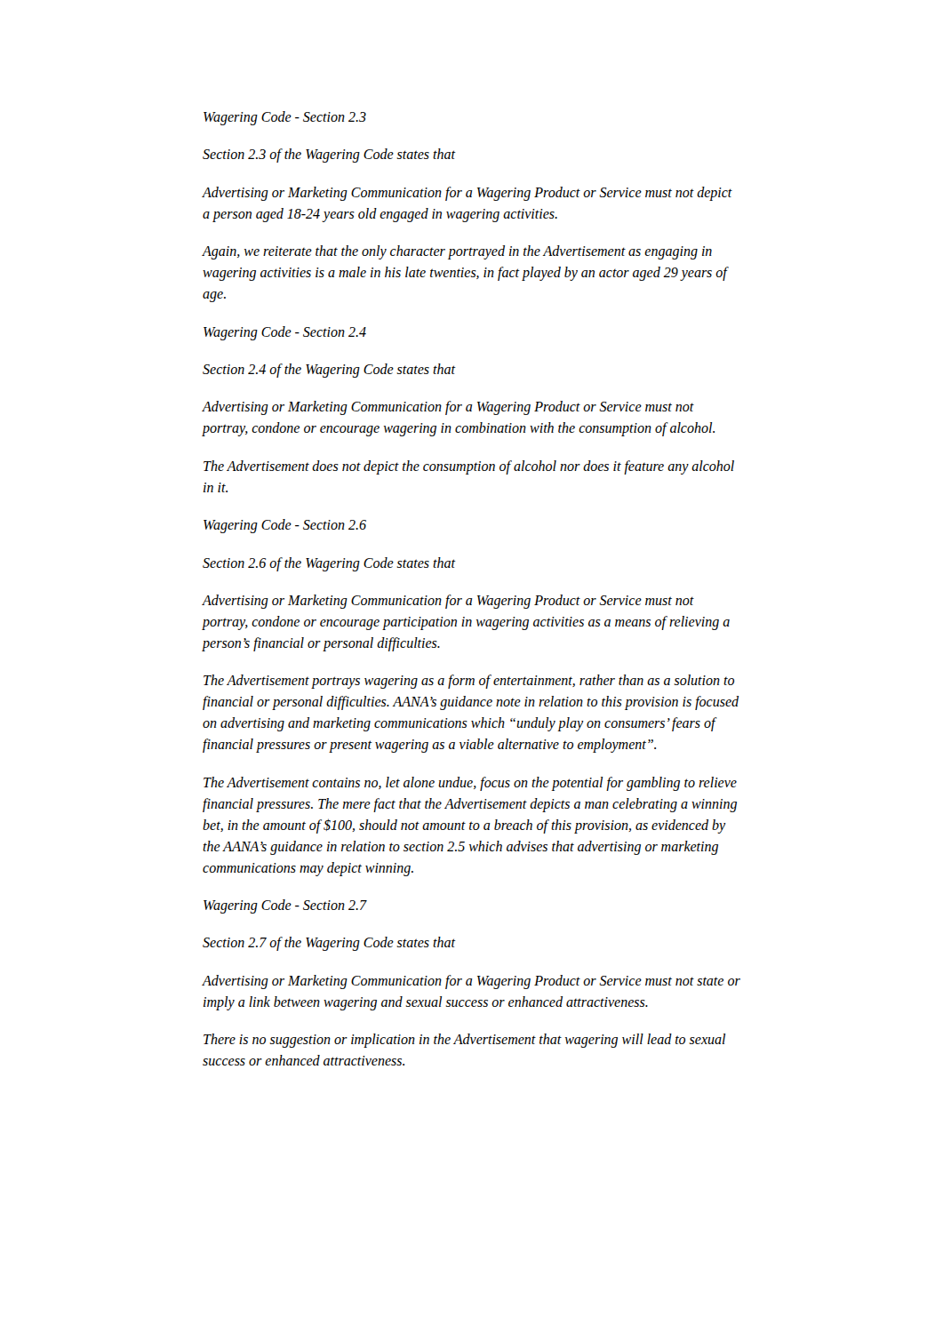Wagering Code - Section 2.3
Section 2.3 of the Wagering Code states that
Advertising or Marketing Communication for a Wagering Product or Service must not depict a person aged 18-24 years old engaged in wagering activities.
Again, we reiterate that the only character portrayed in the Advertisement as engaging in wagering activities is a male in his late twenties, in fact played by an actor aged 29 years of age.
Wagering Code - Section 2.4
Section 2.4 of the Wagering Code states that
Advertising or Marketing Communication for a Wagering Product or Service must not portray, condone or encourage wagering in combination with the consumption of alcohol.
The Advertisement does not depict the consumption of alcohol nor does it feature any alcohol in it.
Wagering Code - Section 2.6
Section 2.6 of the Wagering Code states that
Advertising or Marketing Communication for a Wagering Product or Service must not portray, condone or encourage participation in wagering activities as a means of relieving a person’s financial or personal difficulties.
The Advertisement portrays wagering as a form of entertainment, rather than as a solution to financial or personal difficulties. AANA’s guidance note in relation to this provision is focused on advertising and marketing communications which “unduly play on consumers’ fears of financial pressures or present wagering as a viable alternative to employment”.
The Advertisement contains no, let alone undue, focus on the potential for gambling to relieve financial pressures. The mere fact that the Advertisement depicts a man celebrating a winning bet, in the amount of $100, should not amount to a breach of this provision, as evidenced by the AANA’s guidance in relation to section 2.5 which advises that advertising or marketing communications may depict winning.
Wagering Code - Section 2.7
Section 2.7 of the Wagering Code states that
Advertising or Marketing Communication for a Wagering Product or Service must not state or imply a link between wagering and sexual success or enhanced attractiveness.
There is no suggestion or implication in the Advertisement that wagering will lead to sexual success or enhanced attractiveness.